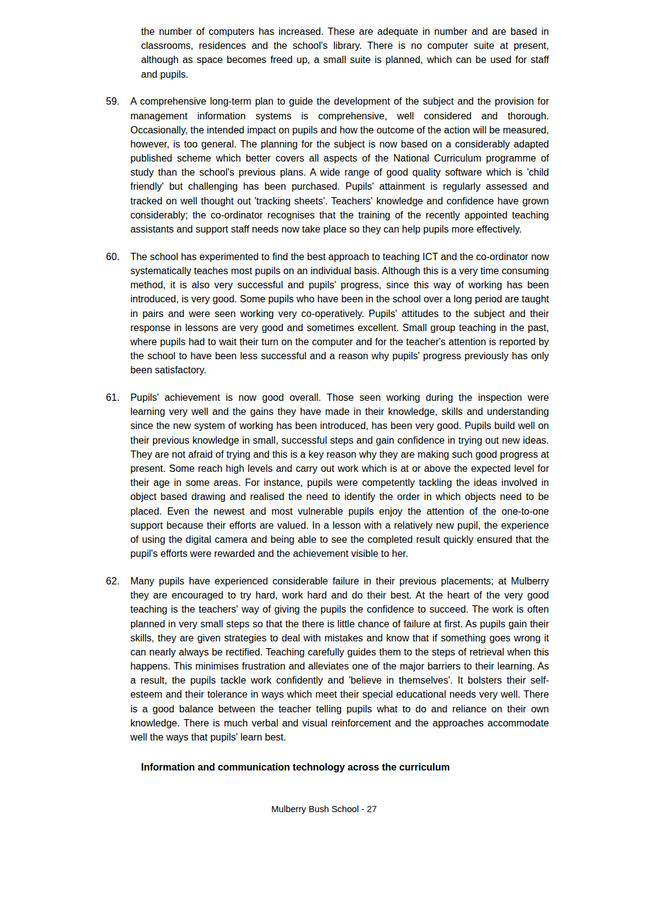the number of computers has increased. These are adequate in number and are based in classrooms, residences and the school's library. There is no computer suite at present, although as space becomes freed up, a small suite is planned, which can be used for staff and pupils.
59. A comprehensive long-term plan to guide the development of the subject and the provision for management information systems is comprehensive, well considered and thorough. Occasionally, the intended impact on pupils and how the outcome of the action will be measured, however, is too general. The planning for the subject is now based on a considerably adapted published scheme which better covers all aspects of the National Curriculum programme of study than the school's previous plans. A wide range of good quality software which is 'child friendly' but challenging has been purchased. Pupils' attainment is regularly assessed and tracked on well thought out 'tracking sheets'. Teachers' knowledge and confidence have grown considerably; the co-ordinator recognises that the training of the recently appointed teaching assistants and support staff needs now take place so they can help pupils more effectively.
60. The school has experimented to find the best approach to teaching ICT and the co-ordinator now systematically teaches most pupils on an individual basis. Although this is a very time consuming method, it is also very successful and pupils' progress, since this way of working has been introduced, is very good. Some pupils who have been in the school over a long period are taught in pairs and were seen working very co-operatively. Pupils' attitudes to the subject and their response in lessons are very good and sometimes excellent. Small group teaching in the past, where pupils had to wait their turn on the computer and for the teacher's attention is reported by the school to have been less successful and a reason why pupils' progress previously has only been satisfactory.
61. Pupils' achievement is now good overall. Those seen working during the inspection were learning very well and the gains they have made in their knowledge, skills and understanding since the new system of working has been introduced, has been very good. Pupils build well on their previous knowledge in small, successful steps and gain confidence in trying out new ideas. They are not afraid of trying and this is a key reason why they are making such good progress at present. Some reach high levels and carry out work which is at or above the expected level for their age in some areas. For instance, pupils were competently tackling the ideas involved in object based drawing and realised the need to identify the order in which objects need to be placed. Even the newest and most vulnerable pupils enjoy the attention of the one-to-one support because their efforts are valued. In a lesson with a relatively new pupil, the experience of using the digital camera and being able to see the completed result quickly ensured that the pupil's efforts were rewarded and the achievement visible to her.
62. Many pupils have experienced considerable failure in their previous placements; at Mulberry they are encouraged to try hard, work hard and do their best. At the heart of the very good teaching is the teachers' way of giving the pupils the confidence to succeed. The work is often planned in very small steps so that the there is little chance of failure at first. As pupils gain their skills, they are given strategies to deal with mistakes and know that if something goes wrong it can nearly always be rectified. Teaching carefully guides them to the steps of retrieval when this happens. This minimises frustration and alleviates one of the major barriers to their learning. As a result, the pupils tackle work confidently and 'believe in themselves'. It bolsters their self-esteem and their tolerance in ways which meet their special educational needs very well. There is a good balance between the teacher telling pupils what to do and reliance on their own knowledge. There is much verbal and visual reinforcement and the approaches accommodate well the ways that pupils' learn best.
Information and communication technology across the curriculum
Mulberry Bush School - 27